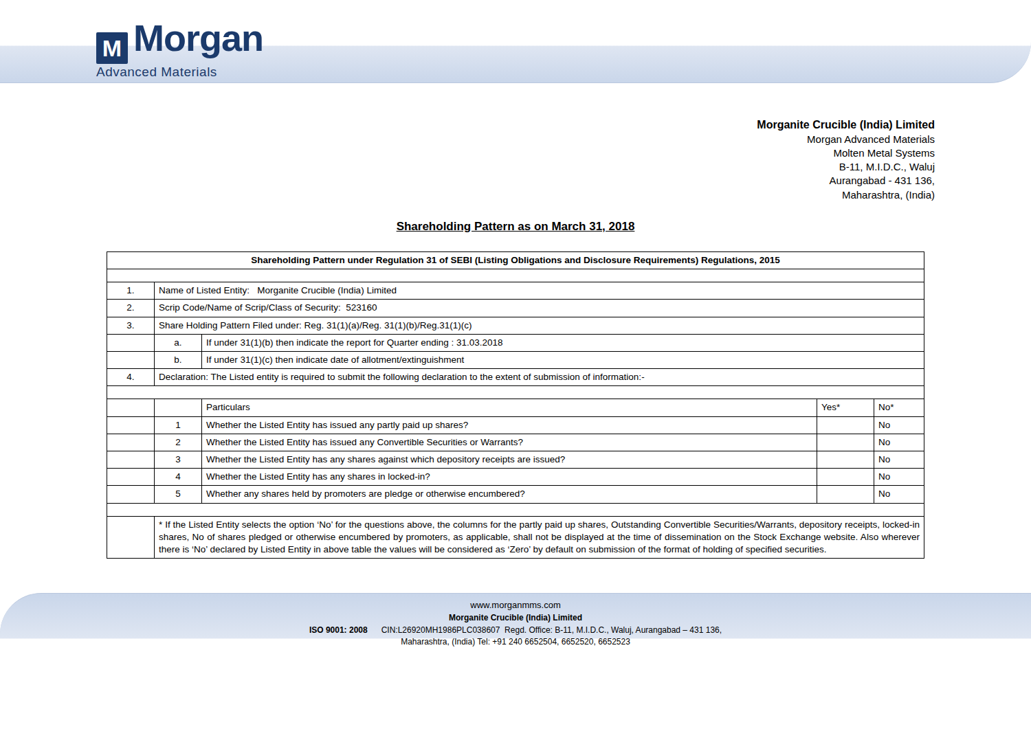MMorgan
Advanced Materials
Morganite Crucible (India) Limited
Morgan Advanced Materials
Molten Metal Systems
B-11, M.I.D.C., Waluj
Aurangabad - 431 136,
Maharashtra, (India)
Shareholding Pattern as on March 31, 2018
| Shareholding Pattern under Regulation 31 of SEBI (Listing Obligations and Disclosure Requirements) Regulations, 2015 |
| 1. | Name of Listed Entity: Morganite Crucible (India) Limited |
| 2. | Scrip Code/Name of Scrip/Class of Security: 523160 |
| 3. | Share Holding Pattern Filed under: Reg. 31(1)(a)/Reg. 31(1)(b)/Reg.31(1)(c) |
| | a. | If under 31(1)(b) then indicate the report for Quarter ending : 31.03.2018 |
| | b. | If under 31(1)(c) then indicate date of allotment/extinguishment |
| 4. | Declaration: The Listed entity is required to submit the following declaration to the extent of submission of information:- |
| | | Particulars | Yes* | No* |
| | 1 | Whether the Listed Entity has issued any partly paid up shares? | | No |
| | 2 | Whether the Listed Entity has issued any Convertible Securities or Warrants? | | No |
| | 3 | Whether the Listed Entity has any shares against which depository receipts are issued? | | No |
| | 4 | Whether the Listed Entity has any shares in locked-in? | | No |
| | 5 | Whether any shares held by promoters are pledge or otherwise encumbered? | | No |
| | * If the Listed Entity selects the option ‘No’ for the questions above, the columns for the partly paid up shares, Outstanding Convertible Securities/Warrants, depository receipts, locked-in shares, No of shares pledged or otherwise encumbered by promoters, as applicable, shall not be displayed at the time of dissemination on the Stock Exchange website. Also wherever there is ‘No’ declared by Listed Entity in above table the values will be considered as ‘Zero’ by default on submission of the format of holding of specified securities. |
www.morganmms.com
Morganite Crucible (India) Limited
ISO 9001: 2008 CIN:L26920MH1986PLC038607 Regd. Office: B-11, M.I.D.C., Waluj, Aurangabad – 431 136,
Maharashtra, (India) Tel: +91 240 6652504, 6652520, 6652523